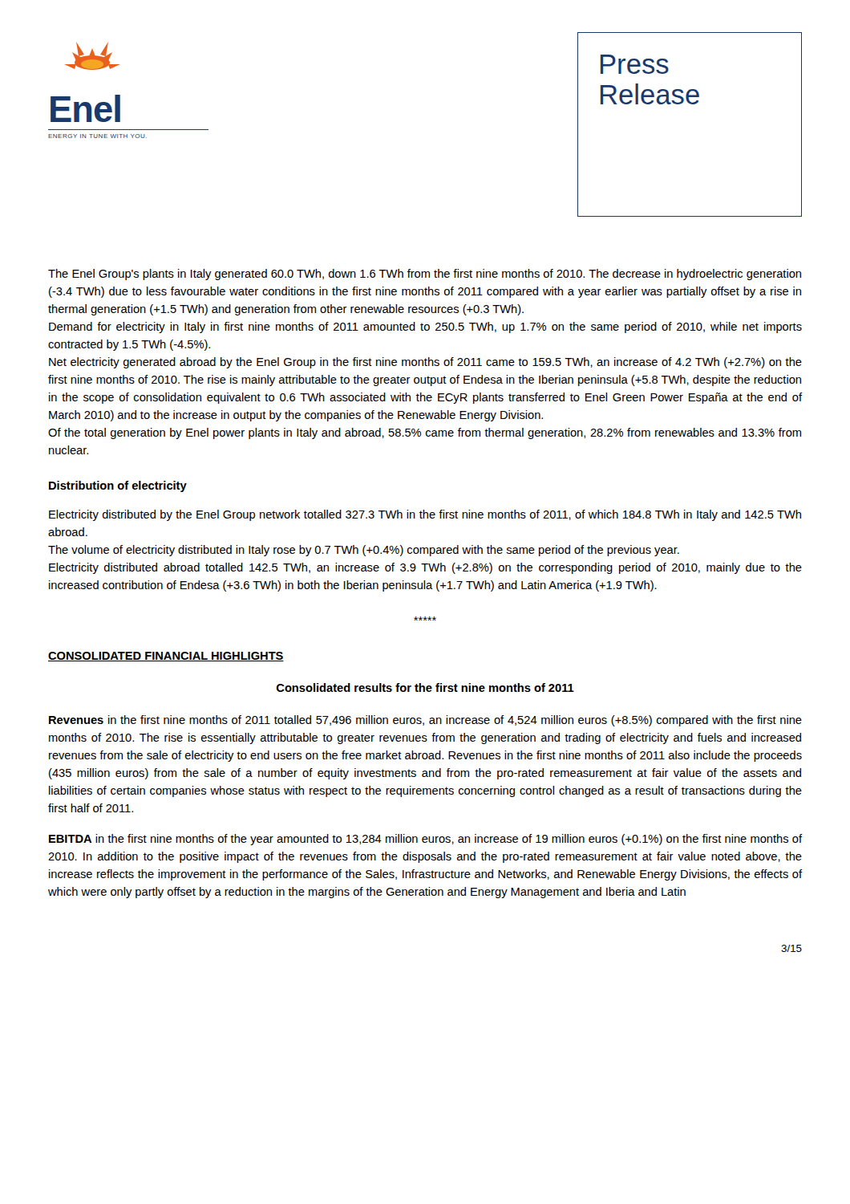Enel
ENERGY IN TUNE WITH YOU.
Press
Release
The Enel Group's plants in Italy generated 60.0 TWh, down 1.6 TWh from the first nine months of 2010. The decrease in hydroelectric generation (-3.4 TWh) due to less favourable water conditions in the first nine months of 2011 compared with a year earlier was partially offset by a rise in thermal generation (+1.5 TWh) and generation from other renewable resources (+0.3 TWh).
Demand for electricity in Italy in first nine months of 2011 amounted to 250.5 TWh, up 1.7% on the same period of 2010, while net imports contracted by 1.5 TWh (-4.5%).
Net electricity generated abroad by the Enel Group in the first nine months of 2011 came to 159.5 TWh, an increase of 4.2 TWh (+2.7%) on the first nine months of 2010. The rise is mainly attributable to the greater output of Endesa in the Iberian peninsula (+5.8 TWh, despite the reduction in the scope of consolidation equivalent to 0.6 TWh associated with the ECyR plants transferred to Enel Green Power España at the end of March 2010) and to the increase in output by the companies of the Renewable Energy Division.
Of the total generation by Enel power plants in Italy and abroad, 58.5% came from thermal generation, 28.2% from renewables and 13.3% from nuclear.
Distribution of electricity
Electricity distributed by the Enel Group network totalled 327.3 TWh in the first nine months of 2011, of which 184.8 TWh in Italy and 142.5 TWh abroad.
The volume of electricity distributed in Italy rose by 0.7 TWh (+0.4%) compared with the same period of the previous year.
Electricity distributed abroad totalled 142.5 TWh, an increase of 3.9 TWh (+2.8%) on the corresponding period of 2010, mainly due to the increased contribution of Endesa (+3.6 TWh) in both the Iberian peninsula (+1.7 TWh) and Latin America (+1.9 TWh).
*****
CONSOLIDATED FINANCIAL HIGHLIGHTS
Consolidated results for the first nine months of 2011
Revenues in the first nine months of 2011 totalled 57,496 million euros, an increase of 4,524 million euros (+8.5%) compared with the first nine months of 2010. The rise is essentially attributable to greater revenues from the generation and trading of electricity and fuels and increased revenues from the sale of electricity to end users on the free market abroad. Revenues in the first nine months of 2011 also include the proceeds (435 million euros) from the sale of a number of equity investments and from the pro-rated remeasurement at fair value of the assets and liabilities of certain companies whose status with respect to the requirements concerning control changed as a result of transactions during the first half of 2011.
EBITDA in the first nine months of the year amounted to 13,284 million euros, an increase of 19 million euros (+0.1%) on the first nine months of 2010. In addition to the positive impact of the revenues from the disposals and the pro-rated remeasurement at fair value noted above, the increase reflects the improvement in the performance of the Sales, Infrastructure and Networks, and Renewable Energy Divisions, the effects of which were only partly offset by a reduction in the margins of the Generation and Energy Management and Iberia and Latin
3/15